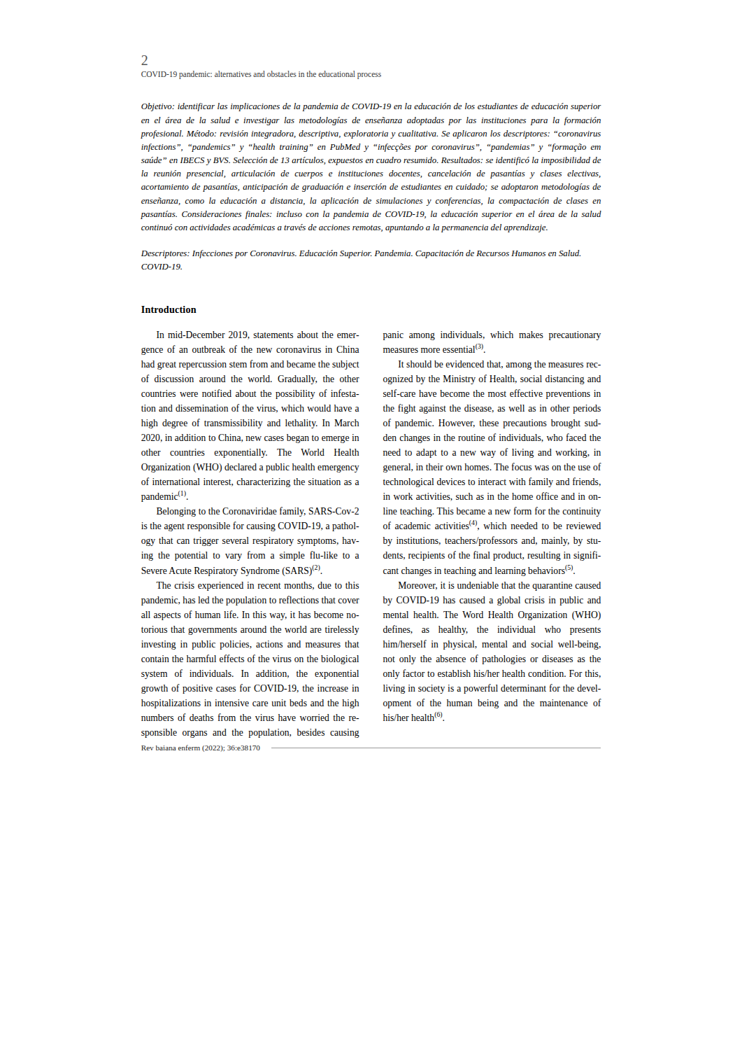2
COVID-19 pandemic: alternatives and obstacles in the educational process
Objetivo: identificar las implicaciones de la pandemia de COVID-19 en la educación de los estudiantes de educación superior en el área de la salud e investigar las metodologías de enseñanza adoptadas por las instituciones para la formación profesional. Método: revisión integradora, descriptiva, exploratoria y cualitativa. Se aplicaron los descriptores: “coronavirus infections”, “pandemics” y “health training” en PubMed y “infecções por coronavirus”, “pandemias” y “formação em saúde” en IBECS y BVS. Selección de 13 artículos, expuestos en cuadro resumido. Resultados: se identificó la imposibilidad de la reunión presencial, articulación de cuerpos e instituciones docentes, cancelación de pasantías y clases electivas, acortamiento de pasantías, anticipación de graduación e inserción de estudiantes en cuidado; se adoptaron metodologías de enseñanza, como la educación a distancia, la aplicación de simulaciones y conferencias, la compactación de clases en pasantías. Consideraciones finales: incluso con la pandemia de COVID-19, la educación superior en el área de la salud continuó con actividades académicas a través de acciones remotas, apuntando a la permanencia del aprendizaje.
Descriptores: Infecciones por Coronavirus. Educación Superior. Pandemia. Capacitación de Recursos Humanos en Salud. COVID-19.
Introduction
In mid-December 2019, statements about the emergence of an outbreak of the new coronavirus in China had great repercussion stem from and became the subject of discussion around the world. Gradually, the other countries were notified about the possibility of infestation and dissemination of the virus, which would have a high degree of transmissibility and lethality. In March 2020, in addition to China, new cases began to emerge in other countries exponentially. The World Health Organization (WHO) declared a public health emergency of international interest, characterizing the situation as a pandemic(1).
Belonging to the Coronaviridae family, SARS-Cov-2 is the agent responsible for causing COVID-19, a pathology that can trigger several respiratory symptoms, having the potential to vary from a simple flu-like to a Severe Acute Respiratory Syndrome (SARS)(2).
The crisis experienced in recent months, due to this pandemic, has led the population to reflections that cover all aspects of human life. In this way, it has become notorious that governments around the world are tirelessly investing in public policies, actions and measures that contain the harmful effects of the virus on the biological system of individuals. In addition, the exponential growth of positive cases for COVID-19, the increase in hospitalizations in intensive care unit beds and the high numbers of deaths from the virus have worried the responsible organs and the population, besides causing panic among individuals, which makes precautionary measures more essential(3).
It should be evidenced that, among the measures recognized by the Ministry of Health, social distancing and self-care have become the most effective preventions in the fight against the disease, as well as in other periods of pandemic. However, these precautions brought sudden changes in the routine of individuals, who faced the need to adapt to a new way of living and working, in general, in their own homes. The focus was on the use of technological devices to interact with family and friends, in work activities, such as in the home office and in online teaching. This became a new form for the continuity of academic activities(4), which needed to be reviewed by institutions, teachers/professors and, mainly, by students, recipients of the final product, resulting in significant changes in teaching and learning behaviors(5).
Moreover, it is undeniable that the quarantine caused by COVID-19 has caused a global crisis in public and mental health. The Word Health Organization (WHO) defines, as healthy, the individual who presents him/herself in physical, mental and social well-being, not only the absence of pathologies or diseases as the only factor to establish his/her health condition. For this, living in society is a powerful determinant for the development of the human being and the maintenance of his/her health(6).
Rev baiana enferm (2022); 36:e38170